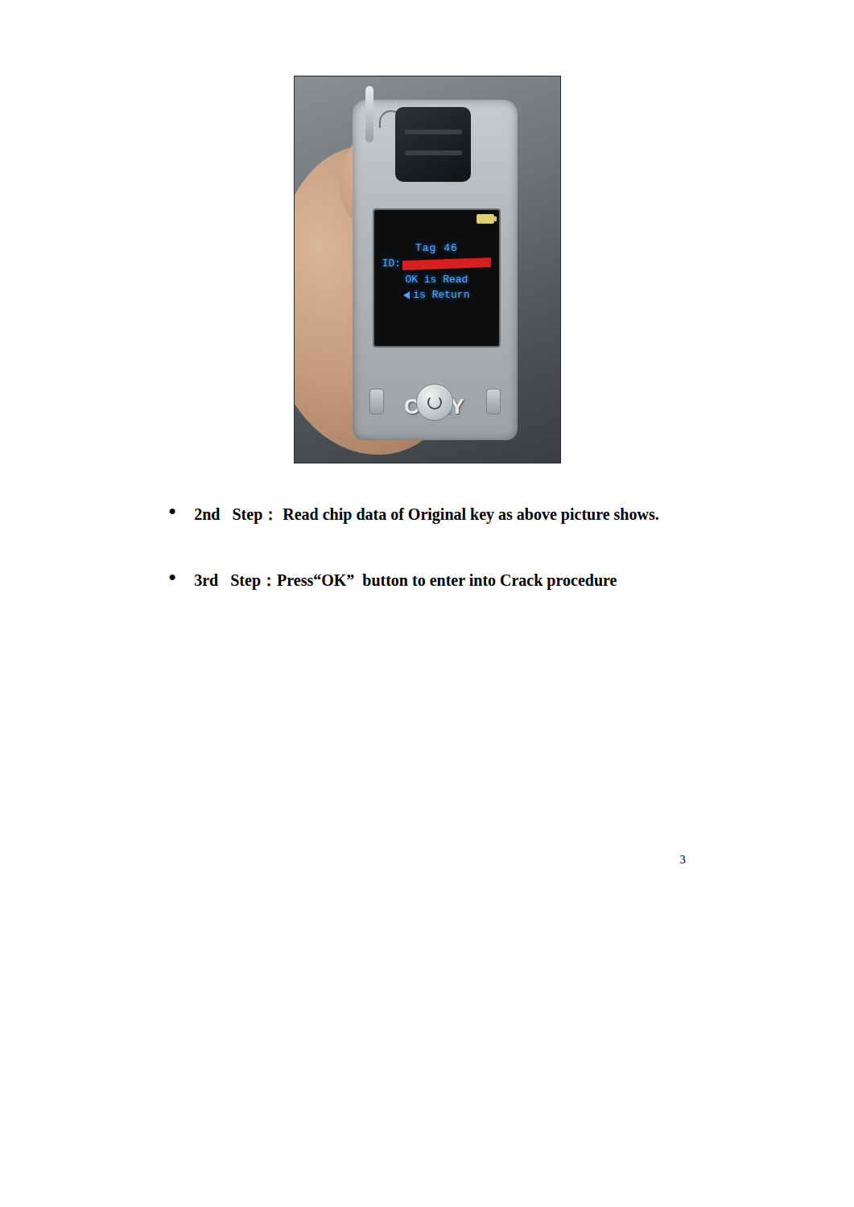Tag 46
ID:
OK is Read
is Return
C∃AY
2nd Step： Read chip data of Original key as above picture shows.
3rd Step：Press“OK” button to enter into Crack procedure
3